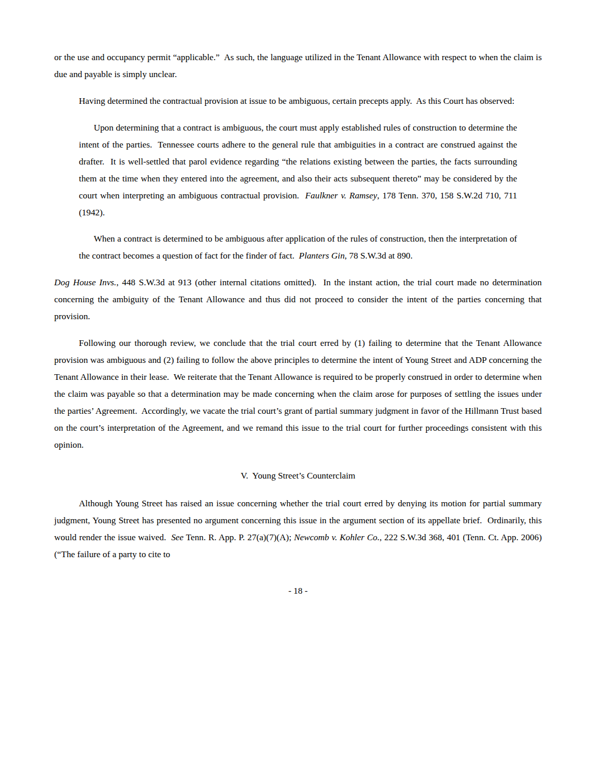or the use and occupancy permit “applicable.” As such, the language utilized in the Tenant Allowance with respect to when the claim is due and payable is simply unclear.
Having determined the contractual provision at issue to be ambiguous, certain precepts apply. As this Court has observed:
Upon determining that a contract is ambiguous, the court must apply established rules of construction to determine the intent of the parties. Tennessee courts adhere to the general rule that ambiguities in a contract are construed against the drafter. It is well-settled that parol evidence regarding “the relations existing between the parties, the facts surrounding them at the time when they entered into the agreement, and also their acts subsequent thereto” may be considered by the court when interpreting an ambiguous contractual provision. Faulkner v. Ramsey, 178 Tenn. 370, 158 S.W.2d 710, 711 (1942).
When a contract is determined to be ambiguous after application of the rules of construction, then the interpretation of the contract becomes a question of fact for the finder of fact. Planters Gin, 78 S.W.3d at 890.
Dog House Invs., 448 S.W.3d at 913 (other internal citations omitted). In the instant action, the trial court made no determination concerning the ambiguity of the Tenant Allowance and thus did not proceed to consider the intent of the parties concerning that provision.
Following our thorough review, we conclude that the trial court erred by (1) failing to determine that the Tenant Allowance provision was ambiguous and (2) failing to follow the above principles to determine the intent of Young Street and ADP concerning the Tenant Allowance in their lease. We reiterate that the Tenant Allowance is required to be properly construed in order to determine when the claim was payable so that a determination may be made concerning when the claim arose for purposes of settling the issues under the parties’ Agreement. Accordingly, we vacate the trial court’s grant of partial summary judgment in favor of the Hillmann Trust based on the court’s interpretation of the Agreement, and we remand this issue to the trial court for further proceedings consistent with this opinion.
V. Young Street’s Counterclaim
Although Young Street has raised an issue concerning whether the trial court erred by denying its motion for partial summary judgment, Young Street has presented no argument concerning this issue in the argument section of its appellate brief. Ordinarily, this would render the issue waived. See Tenn. R. App. P. 27(a)(7)(A); Newcomb v. Kohler Co., 222 S.W.3d 368, 401 (Tenn. Ct. App. 2006) (“The failure of a party to cite to
- 18 -